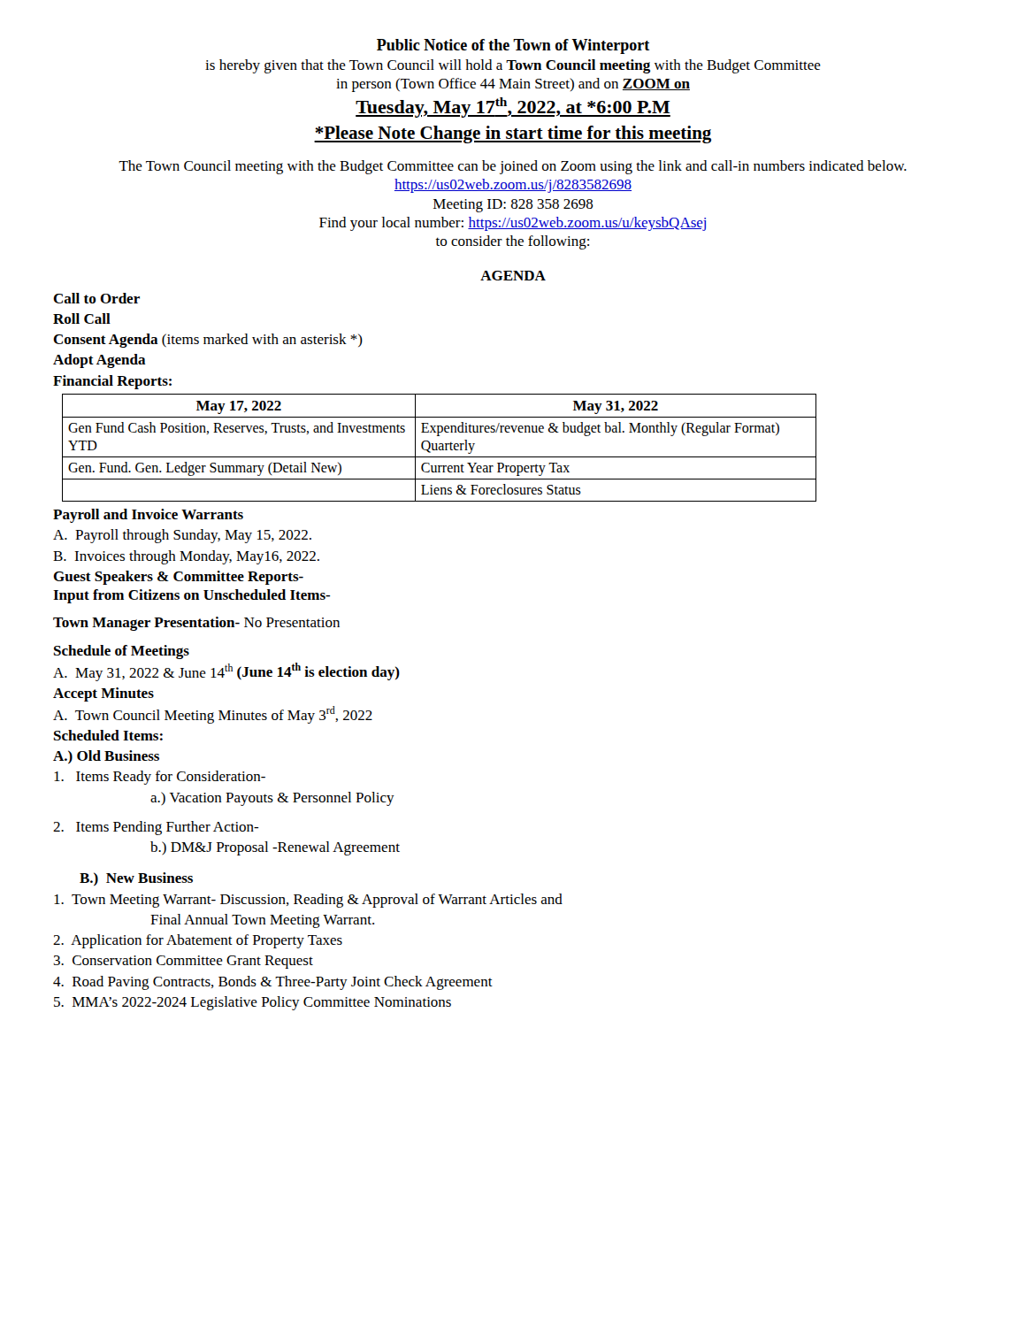Public Notice of the Town of Winterport
is hereby given that the Town Council will hold a Town Council meeting with the Budget Committee
in person (Town Office 44 Main Street) and on ZOOM on
Tuesday, May 17th, 2022, at *6:00 P.M
*Please Note Change in start time for this meeting
The Town Council meeting with the Budget Committee can be joined on Zoom using the link and call-in numbers indicated below.
https://us02web.zoom.us/j/8283582698
Meeting ID: 828 358 2698
Find your local number: https://us02web.zoom.us/u/keysbQAsej
to consider the following:
AGENDA
Call to Order
Roll Call
Consent Agenda (items marked with an asterisk *)
Adopt Agenda
Financial Reports:
| May 17, 2022 | May 31, 2022 |
| --- | --- |
| Gen Fund Cash Position, Reserves, Trusts, and Investments YTD | Expenditures/revenue & budget bal. Monthly (Regular Format) Quarterly |
| Gen. Fund. Gen. Ledger Summary (Detail New) | Current Year Property Tax |
| | Liens & Foreclosures Status |
Payroll and Invoice Warrants
A. Payroll through Sunday, May 15, 2022.
B. Invoices through Monday, May16, 2022.
Guest Speakers & Committee Reports-
Input from Citizens on Unscheduled Items-
Town Manager Presentation- No Presentation
Schedule of Meetings
A. May 31, 2022 & June 14th (June 14th is election day)
Accept Minutes
A. Town Council Meeting Minutes of May 3rd, 2022
Scheduled Items:
A.) Old Business
1. Items Ready for Consideration-
a.) Vacation Payouts & Personnel Policy
2. Items Pending Further Action-
b.) DM&J Proposal -Renewal Agreement
B.) New Business
1. Town Meeting Warrant- Discussion, Reading & Approval of Warrant Articles and
Final Annual Town Meeting Warrant.
2. Application for Abatement of Property Taxes
3. Conservation Committee Grant Request
4. Road Paving Contracts, Bonds & Three-Party Joint Check Agreement
5. MMA’s 2022-2024 Legislative Policy Committee Nominations